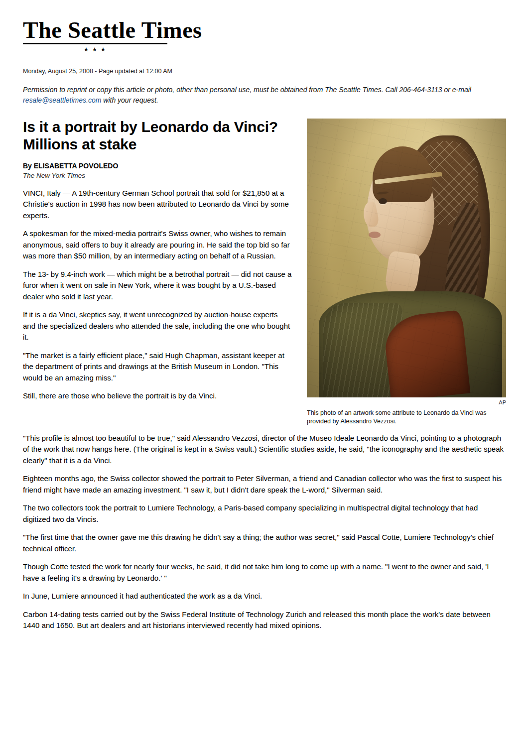The Seattle Times
★ ★ ★
Monday, August 25, 2008 - Page updated at 12:00 AM
Permission to reprint or copy this article or photo, other than personal use, must be obtained from The Seattle Times. Call 206-464-3113 or e-mail resale@seattletimes.com with your request.
AP
This photo of an artwork some attribute to Leonardo da Vinci was provided by Alessandro Vezzosi.
Is it a portrait by Leonardo da Vinci? Millions at stake
By ELISABETTA POVOLEDO
The New York Times
VINCI, Italy — A 19th-century German School portrait that sold for $21,850 at a Christie's auction in 1998 has now been attributed to Leonardo da Vinci by some experts.
A spokesman for the mixed-media portrait's Swiss owner, who wishes to remain anonymous, said offers to buy it already are pouring in. He said the top bid so far was more than $50 million, by an intermediary acting on behalf of a Russian.
The 13- by 9.4-inch work — which might be a betrothal portrait — did not cause a furor when it went on sale in New York, where it was bought by a U.S.-based dealer who sold it last year.
If it is a da Vinci, skeptics say, it went unrecognized by auction-house experts and the specialized dealers who attended the sale, including the one who bought it.
"The market is a fairly efficient place," said Hugh Chapman, assistant keeper at the department of prints and drawings at the British Museum in London. "This would be an amazing miss."
Still, there are those who believe the portrait is by da Vinci.
"This profile is almost too beautiful to be true," said Alessandro Vezzosi, director of the Museo Ideale Leonardo da Vinci, pointing to a photograph of the work that now hangs here. (The original is kept in a Swiss vault.) Scientific studies aside, he said, "the iconography and the aesthetic speak clearly" that it is a da Vinci.
Eighteen months ago, the Swiss collector showed the portrait to Peter Silverman, a friend and Canadian collector who was the first to suspect his friend might have made an amazing investment. "I saw it, but I didn't dare speak the L-word," Silverman said.
The two collectors took the portrait to Lumiere Technology, a Paris-based company specializing in multispectral digital technology that had digitized two da Vincis.
"The first time that the owner gave me this drawing he didn't say a thing; the author was secret," said Pascal Cotte, Lumiere Technology's chief technical officer.
Though Cotte tested the work for nearly four weeks, he said, it did not take him long to come up with a name. "I went to the owner and said, 'I have a feeling it's a drawing by Leonardo.' "
In June, Lumiere announced it had authenticated the work as a da Vinci.
Carbon 14-dating tests carried out by the Swiss Federal Institute of Technology Zurich and released this month place the work's date between 1440 and 1650. But art dealers and art historians interviewed recently had mixed opinions.